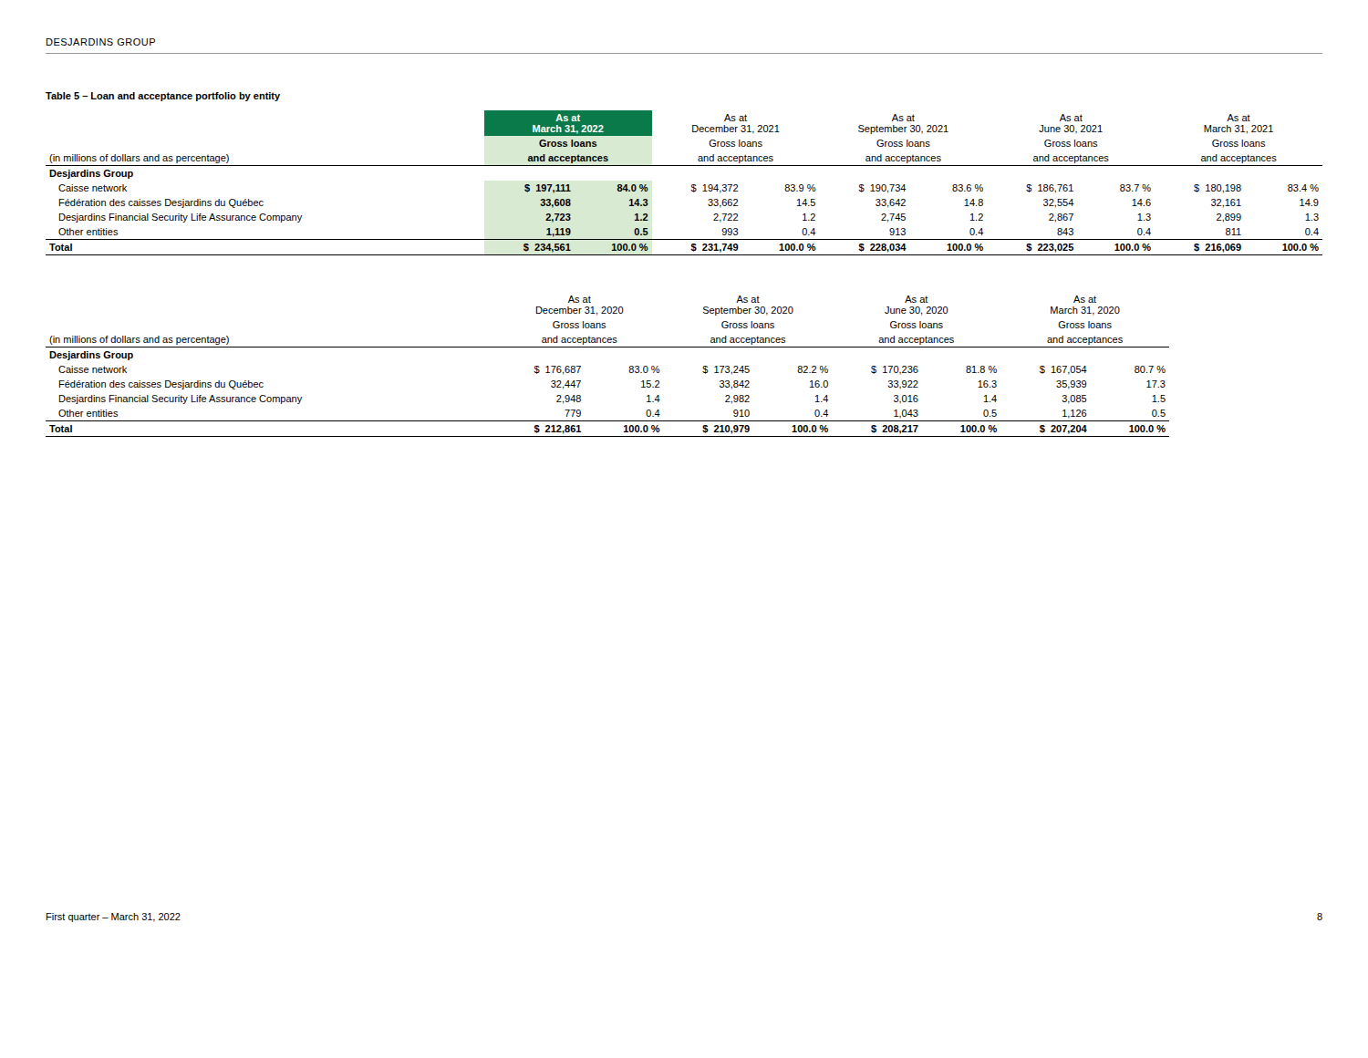DESJARDINS GROUP
Table 5 – Loan and acceptance portfolio by entity
| | As at March 31, 2022 | As at December 31, 2021 | As at September 30, 2021 | As at June 30, 2021 | As at March 31, 2021 |
| | Gross loans | Gross loans | Gross loans | Gross loans | Gross loans |
| (in millions of dollars and as percentage) | and acceptances | and acceptances | and acceptances | and acceptances | and acceptances |
| Desjardins Group | |
| Caisse network | $ 197,111 | 84.0 % | $ 194,372 | 83.9 % | $ 190,734 | 83.6 % | $ 186,761 | 83.7 % | $ 180,198 | 83.4 % |
| Fédération des caisses Desjardins du Québec | 33,608 | 14.3 | 33,662 | 14.5 | 33,642 | 14.8 | 32,554 | 14.6 | 32,161 | 14.9 |
| Desjardins Financial Security Life Assurance Company | 2,723 | 1.2 | 2,722 | 1.2 | 2,745 | 1.2 | 2,867 | 1.3 | 2,899 | 1.3 |
| Other entities | 1,119 | 0.5 | 993 | 0.4 | 913 | 0.4 | 843 | 0.4 | 811 | 0.4 |
| Total | $ 234,561 | 100.0 % | $ 231,749 | 100.0 % | $ 228,034 | 100.0 % | $ 223,025 | 100.0 % | $ 216,069 | 100.0 % |
| | As at December 31, 2020 | As at September 30, 2020 | As at June 30, 2020 | As at March 31, 2020 |
| | Gross loans | Gross loans | Gross loans | Gross loans |
| (in millions of dollars and as percentage) | and acceptances | and acceptances | and acceptances | and acceptances |
| Desjardins Group | |
| Caisse network | $ 176,687 | 83.0 % | $ 173,245 | 82.2 % | $ 170,236 | 81.8 % | $ 167,054 | 80.7 % |
| Fédération des caisses Desjardins du Québec | 32,447 | 15.2 | 33,842 | 16.0 | 33,922 | 16.3 | 35,939 | 17.3 |
| Desjardins Financial Security Life Assurance Company | 2,948 | 1.4 | 2,982 | 1.4 | 3,016 | 1.4 | 3,085 | 1.5 |
| Other entities | 779 | 0.4 | 910 | 0.4 | 1,043 | 0.5 | 1,126 | 0.5 |
| Total | $ 212,861 | 100.0 % | $ 210,979 | 100.0 % | $ 208,217 | 100.0 % | $ 207,204 | 100.0 % |
First quarter – March 31, 2022
8